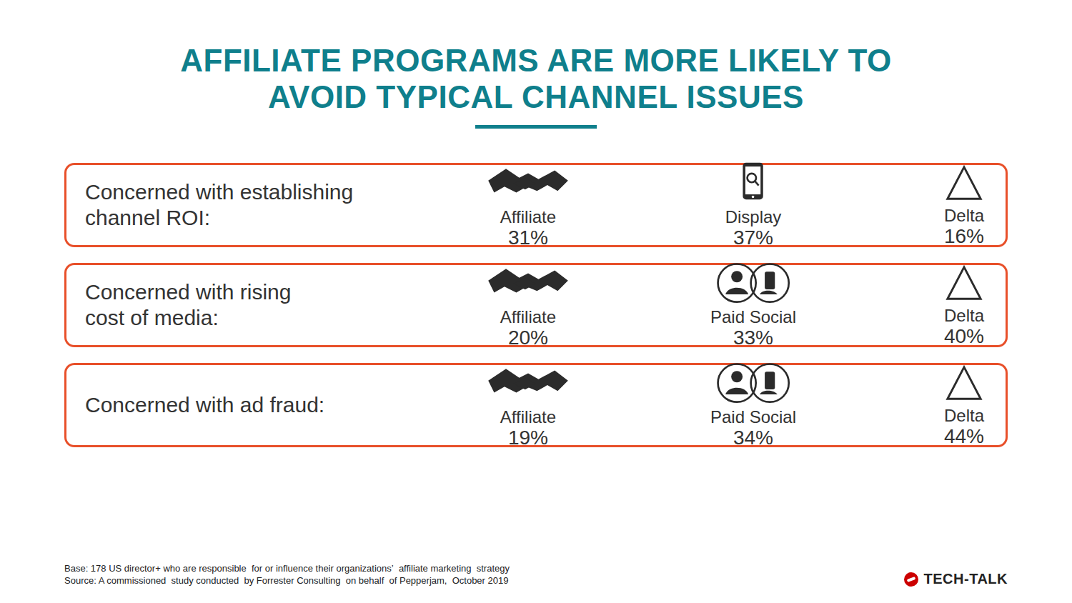AFFILIATE PROGRAMS ARE MORE LIKELY TO
AVOID TYPICAL CHANNEL ISSUES
Concerned with establishing
channel ROI:
Affiliate
31%
Display
37%
Delta
16%
Concerned with rising
cost of media:
Affiliate
20%
Paid Social
33%
Delta
40%
Concerned with ad fraud:
Affiliate
19%
Paid Social
34%
Delta
44%
Base: 178 US director+ who are responsible for or influence their organizations’ affiliate marketing strategy
Source: A commissioned study conducted by Forrester Consulting on behalf of Pepperjam, October 2019
TECH-TALK